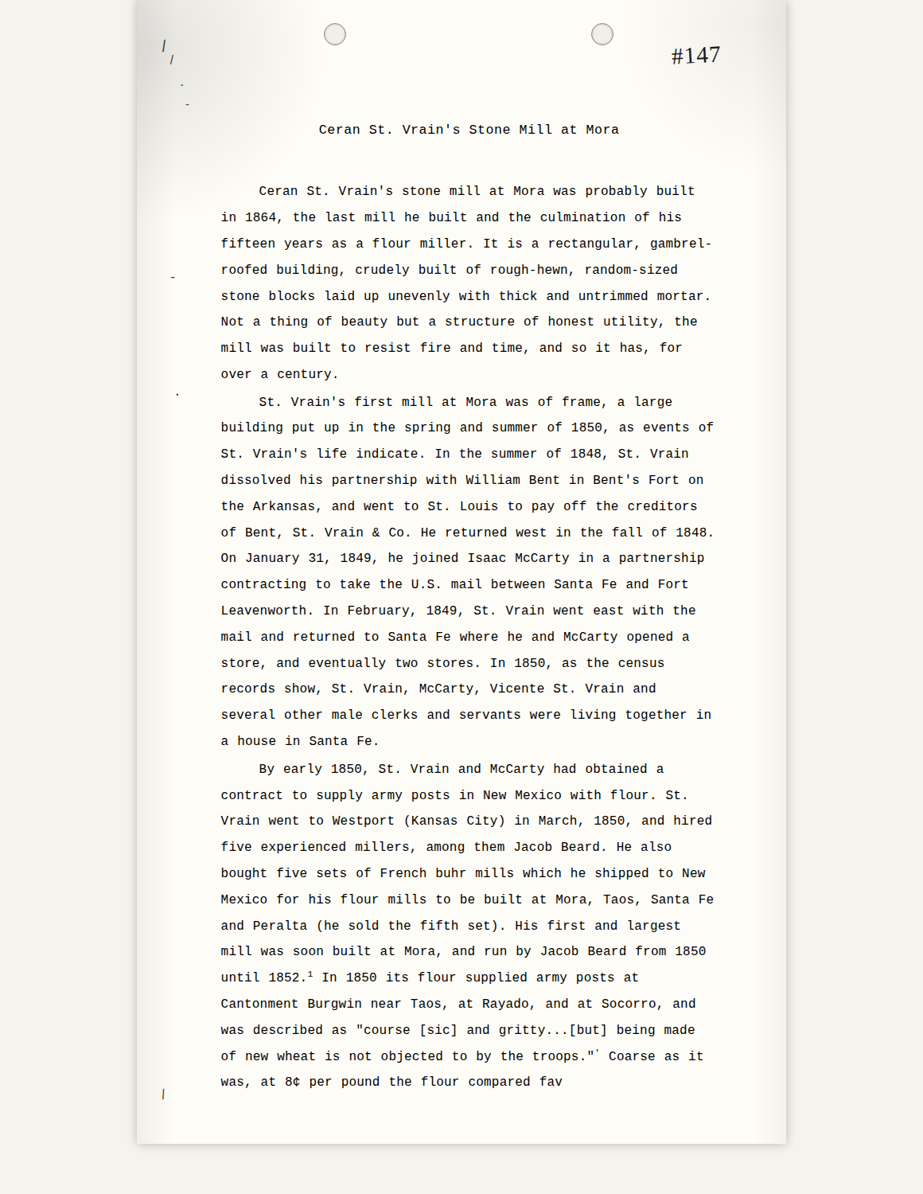#147
/ / . - / - .
Ceran St. Vrain's Stone Mill at Mora
Ceran St. Vrain's stone mill at Mora was probably built in 1864, the last mill he built and the culmination of his fifteen years as a flour miller. It is a rectangular, gambrel-roofed building, crudely built of rough-hewn, random-sized stone blocks laid up unevenly with thick and untrimmed mortar. Not a thing of beauty but a structure of honest utility, the mill was built to resist fire and time, and so it has, for over a century.
St. Vrain's first mill at Mora was of frame, a large building put up in the spring and summer of 1850, as events of St. Vrain's life indicate. In the summer of 1848, St. Vrain dissolved his partnership with William Bent in Bent's Fort on the Arkansas, and went to St. Louis to pay off the creditors of Bent, St. Vrain & Co. He returned west in the fall of 1848. On January 31, 1849, he joined Isaac McCarty in a partnership contracting to take the U.S. mail between Santa Fe and Fort Leavenworth. In February, 1849, St. Vrain went east with the mail and returned to Santa Fe where he and McCarty opened a store, and eventually two stores. In 1850, as the census records show, St. Vrain, McCarty, Vicente St. Vrain and several other male clerks and servants were living together in a house in Santa Fe.
By early 1850, St. Vrain and McCarty had obtained a contract to supply army posts in New Mexico with flour. St. Vrain went to Westport (Kansas City) in March, 1850, and hired five experienced millers, among them Jacob Beard. He also bought five sets of French buhr mills which he shipped to New Mexico for his flour mills to be built at Mora, Taos, Santa Fe and Peralta (he sold the fifth set). His first and largest mill was soon built at Mora, and run by Jacob Beard from 1850 until 1852.1 In 1850 its flour supplied army posts at Cantonment Burgwin near Taos, at Rayado, and at Socorro, and was described as "course [sic] and gritty...[but] being made of new wheat is not objected to by the troops."' Coarse as it was, at 8¢ per pound the flour compared fav